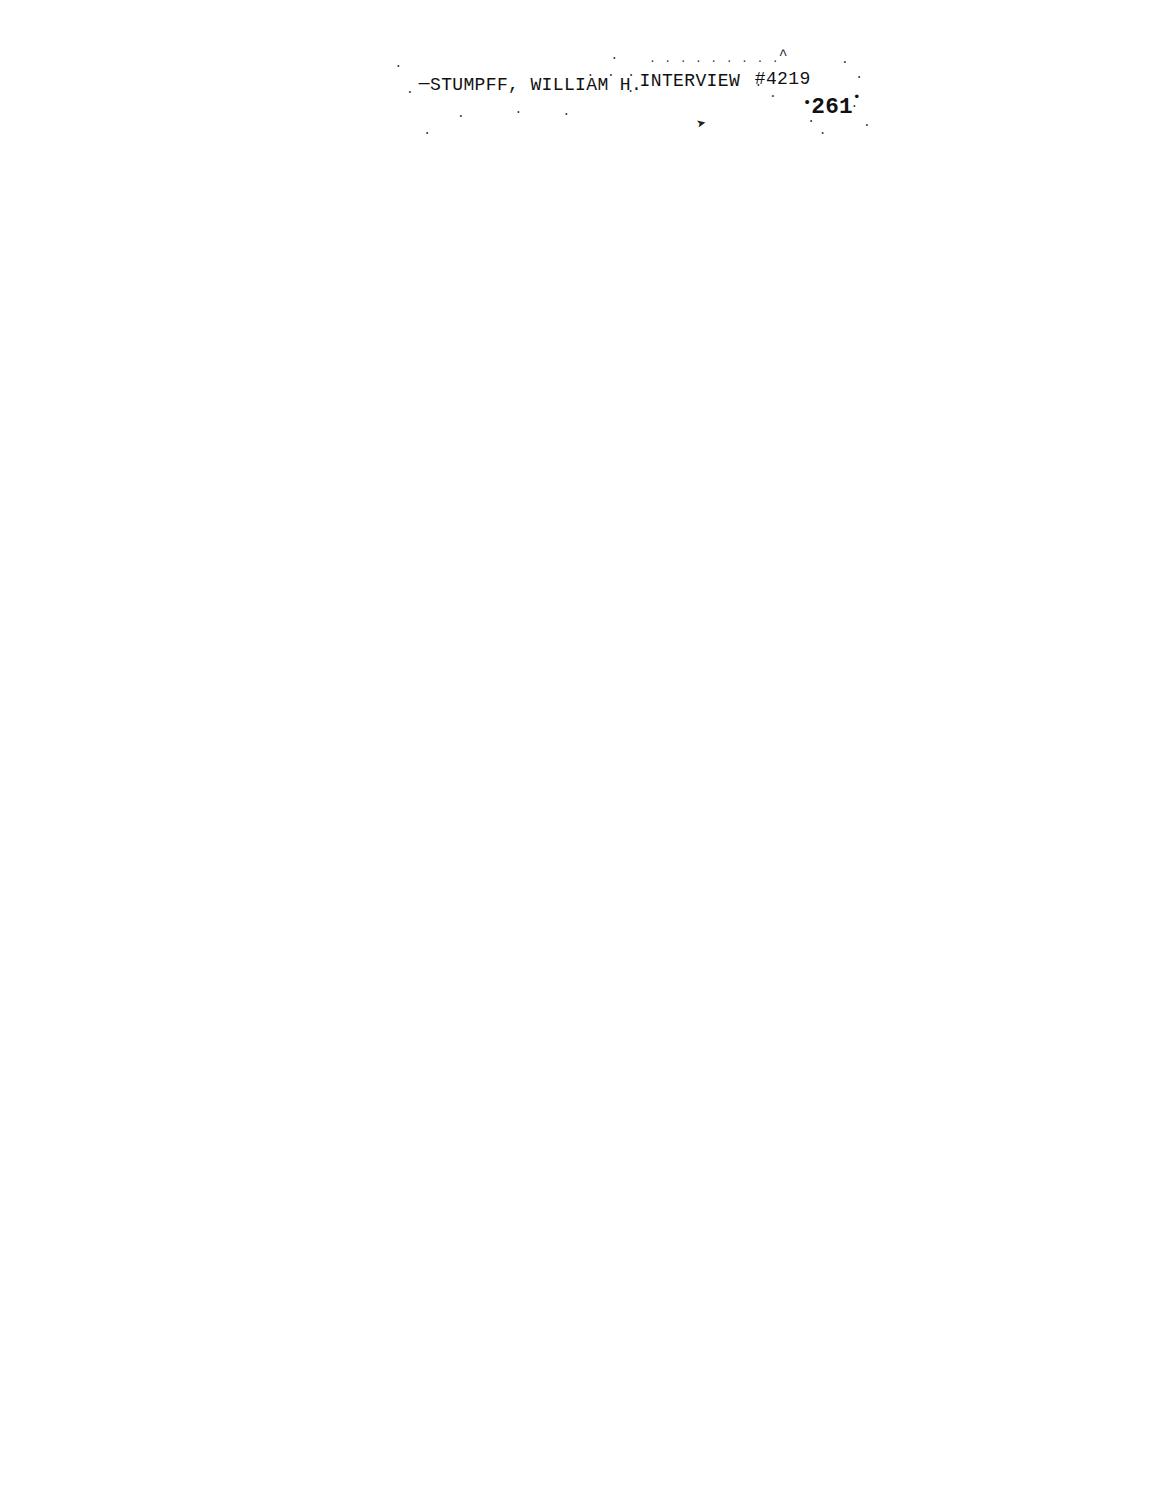.
.
. . . . . . . . .
^
.
.
.
.
.
. . .
—STUMPFF, WILLIAM H. INTERVIEW #4219 •261•
.
.
.
.
➤
.
.
.
.
.